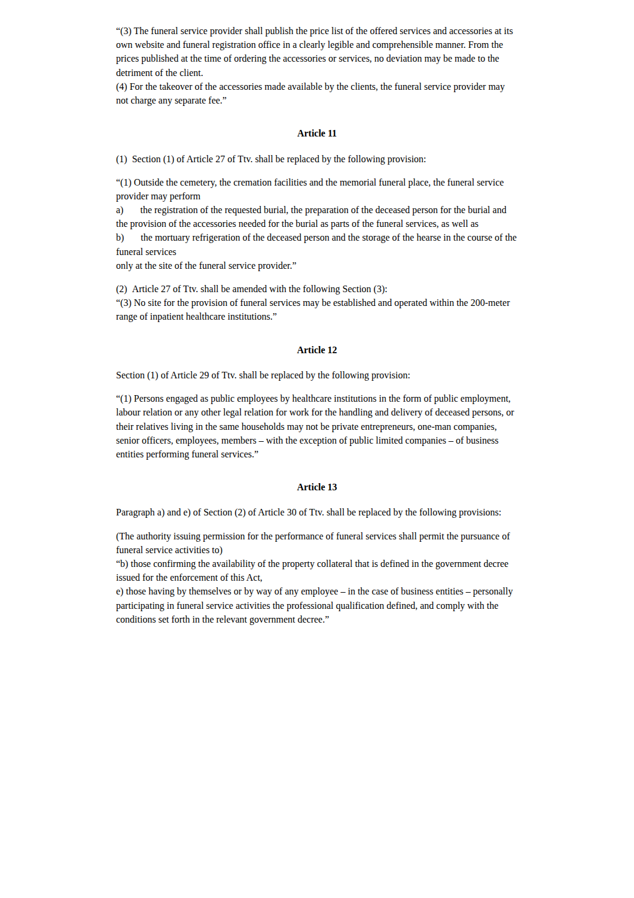“(3) The funeral service provider shall publish the price list of the offered services and accessories at its own website and funeral registration office in a clearly legible and comprehensible manner. From the prices published at the time of ordering the accessories or services, no deviation may be made to the detriment of the client.
(4) For the takeover of the accessories made available by the clients, the funeral service provider may not charge any separate fee.”
Article 11
(1) Section (1) of Article 27 of Ttv. shall be replaced by the following provision:
“(1) Outside the cemetery, the cremation facilities and the memorial funeral place, the funeral service provider may perform
a) the registration of the requested burial, the preparation of the deceased person for the burial and the provision of the accessories needed for the burial as parts of the funeral services, as well as
b) the mortuary refrigeration of the deceased person and the storage of the hearse in the course of the funeral services
only at the site of the funeral service provider.”
(2) Article 27 of Ttv. shall be amended with the following Section (3):
“(3) No site for the provision of funeral services may be established and operated within the 200-meter range of inpatient healthcare institutions.”
Article 12
Section (1) of Article 29 of Ttv. shall be replaced by the following provision:
“(1) Persons engaged as public employees by healthcare institutions in the form of public employment, labour relation or any other legal relation for work for the handling and delivery of deceased persons, or their relatives living in the same households may not be private entrepreneurs, one-man companies, senior officers, employees, members – with the exception of public limited companies – of business entities performing funeral services.”
Article 13
Paragraph a) and e) of Section (2) of Article 30 of Ttv. shall be replaced by the following provisions:
(The authority issuing permission for the performance of funeral services shall permit the pursuance of funeral service activities to)
“b) those confirming the availability of the property collateral that is defined in the government decree issued for the enforcement of this Act,
e) those having by themselves or by way of any employee – in the case of business entities – personally participating in funeral service activities the professional qualification defined, and comply with the conditions set forth in the relevant government decree.”